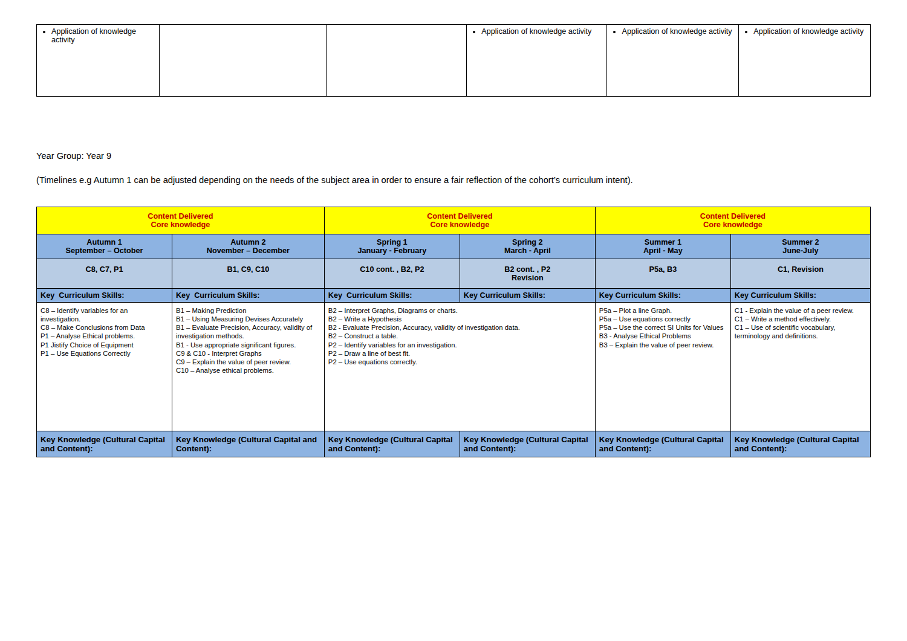| Application of knowledge activity | | | Application of knowledge activity | Application of knowledge activity | Application of knowledge activity |
Year Group: Year 9
(Timelines e.g Autumn 1 can be adjusted depending on the needs of the subject area in order to ensure a fair reflection of the cohort’s curriculum intent).
| Content Delivered Core knowledge | Content Delivered Core knowledge | Content Delivered Core knowledge |
| Autumn 1 September – October | Autumn 2 November – December | Spring 1 January - February | Spring 2 March - April | Summer 1 April - May | Summer 2 June-July |
| C8, C7, P1 | B1, C9, C10 | C10 cont. , B2, P2 | B2 cont. , P2 Revision | P5a, B3 | C1, Revision |
| Key Curriculum Skills: | Key Curriculum Skills: | Key Curriculum Skills: | Key Curriculum Skills: | Key Curriculum Skills: | Key Curriculum Skills: |
| C8 – Identify variables for an investigation. C8 – Make Conclusions from Data P1 – Analyse Ethical problems. P1 Jistify Choice of Equipment P1 – Use Equations Correctly | B1 – Making Prediction B1 – Using Measuring Devises Accurately B1 – Evaluate Precision, Accuracy, validity of investigation methods. B1 - Use appropriate significant figures. C9 & C10 - Interpret Graphs C9 – Explain the value of peer review. C10 – Analyse ethical problems. | B2 – Interpret Graphs, Diagrams or charts. B2 – Write a Hypothesis B2 - Evaluate Precision, Accuracy, validity of investigation data. B2 – Construct a table. P2 – Identify variables for an investigation. P2 – Draw a line of best fit. P2 – Use equations correctly. | P5a – Plot a line Graph. P5a – Use equations correctly P5a – Use the correct SI Units for Values B3 - Analyse Ethical Problems B3 – Explain the value of peer review. | C1 - Explain the value of a peer review. C1 – Write a method effectively. C1 – Use of scientific vocabulary, terminology and definitions. |
| Key Knowledge (Cultural Capital and Content): | Key Knowledge (Cultural Capital and Content): | Key Knowledge (Cultural Capital and Content): | Key Knowledge (Cultural Capital and Content): | Key Knowledge (Cultural Capital and Content): | Key Knowledge (Cultural Capital and Content): |